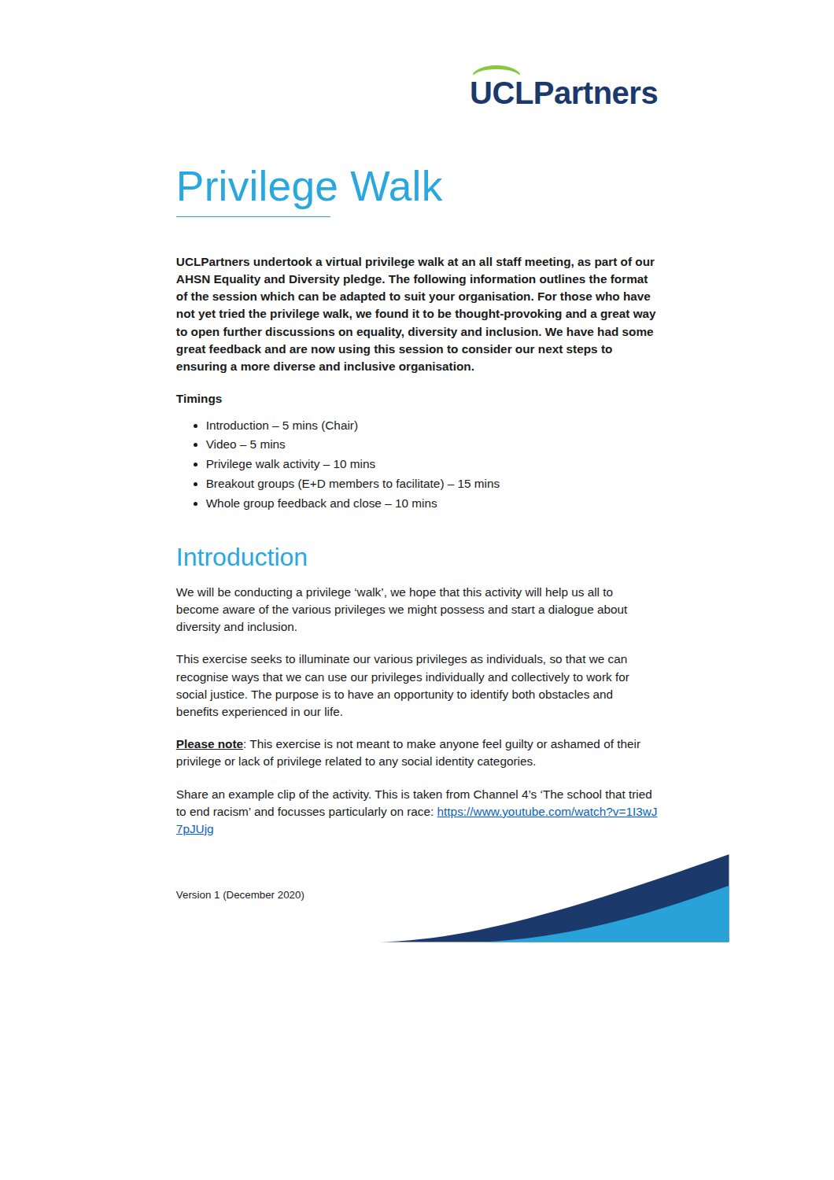UCL Partners
Privilege Walk
UCLPartners undertook a virtual privilege walk at an all staff meeting, as part of our AHSN Equality and Diversity pledge. The following information outlines the format of the session which can be adapted to suit your organisation. For those who have not yet tried the privilege walk, we found it to be thought-provoking and a great way to open further discussions on equality, diversity and inclusion. We have had some great feedback and are now using this session to consider our next steps to ensuring a more diverse and inclusive organisation.
Timings
Introduction – 5 mins (Chair)
Video – 5 mins
Privilege walk activity – 10 mins
Breakout groups (E+D members to facilitate) – 15 mins
Whole group feedback and close – 10 mins
Introduction
We will be conducting a privilege ‘walk’, we hope that this activity will help us all to become aware of the various privileges we might possess and start a dialogue about diversity and inclusion.
This exercise seeks to illuminate our various privileges as individuals, so that we can recognise ways that we can use our privileges individually and collectively to work for social justice. The purpose is to have an opportunity to identify both obstacles and benefits experienced in our life.
Please note: This exercise is not meant to make anyone feel guilty or ashamed of their privilege or lack of privilege related to any social identity categories.
Share an example clip of the activity. This is taken from Channel 4’s ‘The school that tried to end racism’ and focusses particularly on race: https://www.youtube.com/watch?v=1I3wJ7pJUjg
Version 1 (December 2020)